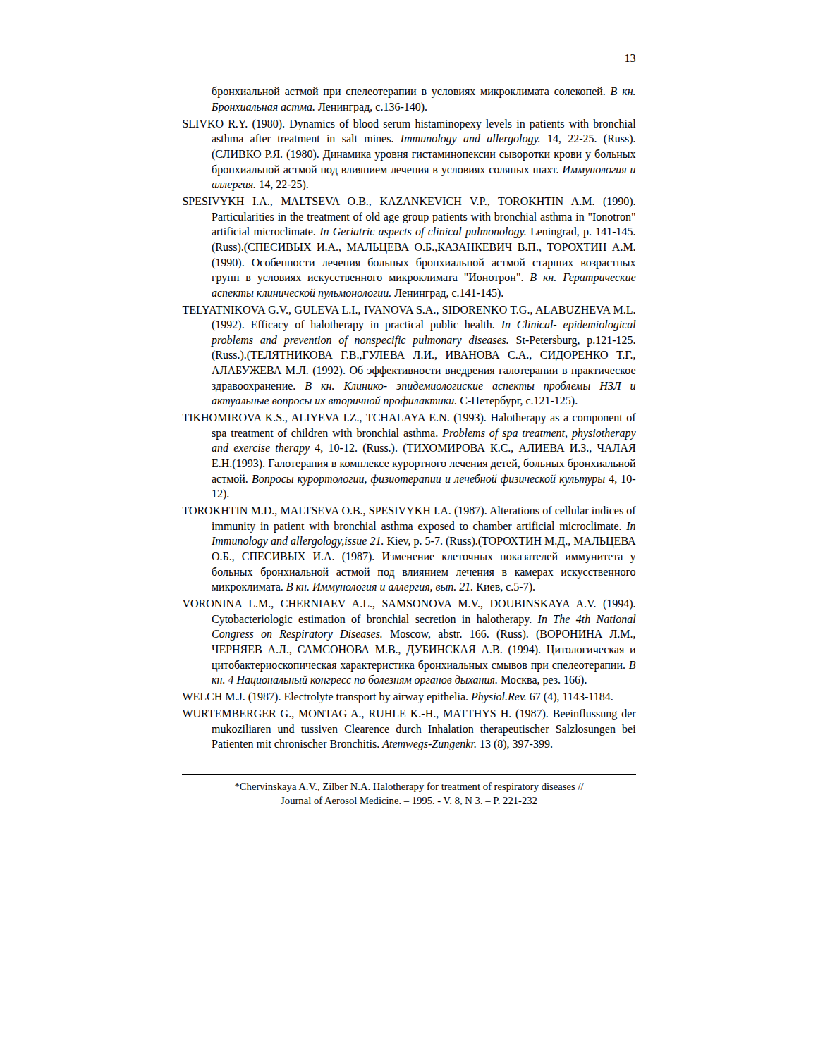13
бронхиальной астмой при спелеотерапии в условиях микроклимата солекопей. В кн. Бронхиальная астма. Ленинград, с.136-140).
SLIVKO R.Y. (1980). Dynamics of blood serum histaminopexy levels in patients with bronchial asthma after treatment in salt mines. Immunology and allergology. 14, 22-25. (Russ).(СЛИВКО Р.Я. (1980). Динамика уровня гистаминопексии сыворотки крови у больных бронхиальной астмой под влиянием лечения в условиях соляных шахт. Иммунология и аллергия. 14, 22-25).
SPESIVYKH I.A., MALTSEVA O.B., KAZANKEVICH V.P., TOROKHTIN A.M. (1990). Particularities in the treatment of old age group patients with bronchial asthma in "Ionotron" artificial microclimate. In Geriatric aspects of clinical pulmonology. Leningrad, p. 141-145. (Russ).(СПЕСИВЫХ И.А., МАЛЬЦЕВА О.Б.,КАЗАНКЕВИЧ В.П., ТОРОХТИН А.М. (1990). Особенности лечения больных бронхиальной астмой старших возрастных групп в условиях искусственного микроклимата "Ионотрон". В кн. Гератрические аспекты клинической пульмонологии. Ленинград, с.141-145).
TELYATNIKOVA G.V., GULEVA L.I., IVANOVA S.A., SIDORENKO T.G., ALABUZHEVA M.L. (1992). Efficacy of halotherapy in practical public health. In Clinical- epidemiological problems and prevention of nonspecific pulmonary diseases. St-Petersburg, p.121-125.(Russ.).(ТЕЛЯТНИКОВА Г.В.,ГУЛЕВА Л.И., ИВАНОВА С.А., СИДОРЕНКО Т.Г., АЛАБУЖЕВА М.Л. (1992). Об эффективности внедрения галотерапии в практическое здравоохранение. В кн. Клинико- эпидемиологиские аспекты проблемы НЗЛ и актуальные вопросы их вторичной профилактики. С-Петербург, с.121-125).
TIKHOMIROVA K.S., ALIYEVA I.Z., TCHALAYA E.N. (1993). Halotherapy as a component of spa treatment of children with bronchial asthma. Problems of spa treatment, physiotherapy and exercise therapy 4, 10-12. (Russ.). (ТИХОМИРОВА К.С., АЛИЕВА И.З., ЧАЛАЯ Е.Н.(1993). Галотерапия в комплексе курортного лечения детей, больных бронхиальной астмой. Вопросы курортологии, физиотерапии и лечебной физической культуры 4, 10-12).
TOROKHTIN M.D., MALTSEVA O.B., SPESIVYKH I.A. (1987). Alterations of cellular indices of immunity in patient with bronchial asthma exposed to chamber artificial microclimate. In Immunology and allergology,issue 21. Kiev, p. 5-7. (Russ).(ТОРОХТИН М.Д., МАЛЬЦЕВА О.Б., СПЕСИВЫХ И.А. (1987). Изменение клеточных показателей иммунитета у больных бронхиальной астмой под влиянием лечения в камерах искусственного микроклимата. В кн. Иммунология и аллергия, вып. 21. Киев, с.5-7).
VORONINA L.M., CHERNIAEV A.L., SAMSONOVA M.V., DOUBINSKAYA A.V. (1994). Cytobacteriologic estimation of bronchial secretion in halotherapy. In The 4th National Congress on Respiratory Diseases. Moscow, abstr. 166. (Russ). (ВОРОНИНА Л.М., ЧЕРНЯЕВ А.Л., САМСОНОВА М.В., ДУБИНСКАЯ А.В. (1994). Цитологическая и цитобактериоскопическая характеристика бронхиальных смывов при спелеотерапии. В кн. 4 Национальный конгресс по болезням органов дыхания. Москва, рез. 166).
WELCH M.J. (1987). Electrolyte transport by airway epithelia. Physiol.Rev. 67 (4), 1143-1184.
WURTEMBERGER G., MONTAG A., RUHLE K.-H., MATTHYS H. (1987). Beeinflussung der mukoziliaren und tussiven Clearence durch Inhalation therapeutischer Salzlosungen bei Patienten mit chronischer Bronchitis. Atemwegs-Zungenkr. 13 (8), 397-399.
*Chervinskaya A.V., Zilber N.A. Halotherapy for treatment of respiratory diseases //
Journal of Aerosol Medicine. – 1995. - V. 8, N 3. – P. 221-232